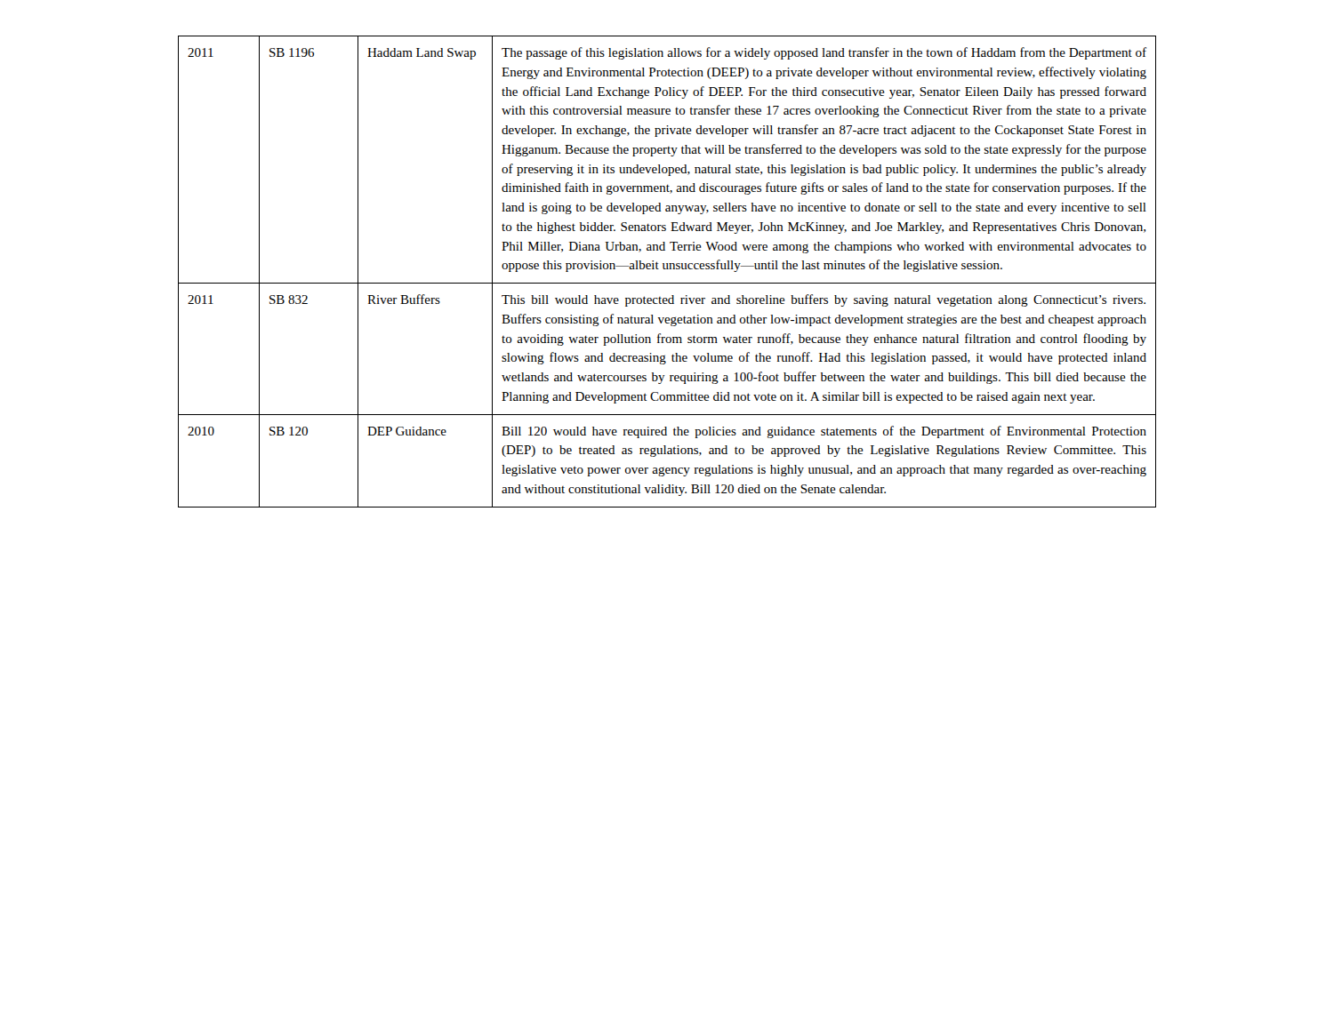| 2011 | SB 1196 | Haddam Land Swap | The passage of this legislation allows for a widely opposed land transfer in the town of Haddam from the Department of Energy and Environmental Protection (DEEP) to a private developer without environmental review, effectively violating the official Land Exchange Policy of DEEP. For the third consecutive year, Senator Eileen Daily has pressed forward with this controversial measure to transfer these 17 acres overlooking the Connecticut River from the state to a private developer. In exchange, the private developer will transfer an 87-acre tract adjacent to the Cockaponset State Forest in Higganum. Because the property that will be transferred to the developers was sold to the state expressly for the purpose of preserving it in its undeveloped, natural state, this legislation is bad public policy. It undermines the public’s already diminished faith in government, and discourages future gifts or sales of land to the state for conservation purposes. If the land is going to be developed anyway, sellers have no incentive to donate or sell to the state and every incentive to sell to the highest bidder. Senators Edward Meyer, John McKinney, and Joe Markley, and Representatives Chris Donovan, Phil Miller, Diana Urban, and Terrie Wood were among the champions who worked with environmental advocates to oppose this provision—albeit unsuccessfully—until the last minutes of the legislative session. |
| 2011 | SB 832 | River Buffers | This bill would have protected river and shoreline buffers by saving natural vegetation along Connecticut’s rivers. Buffers consisting of natural vegetation and other low-impact development strategies are the best and cheapest approach to avoiding water pollution from storm water runoff, because they enhance natural filtration and control flooding by slowing flows and decreasing the volume of the runoff. Had this legislation passed, it would have protected inland wetlands and watercourses by requiring a 100-foot buffer between the water and buildings. This bill died because the Planning and Development Committee did not vote on it. A similar bill is expected to be raised again next year. |
| 2010 | SB 120 | DEP Guidance | Bill 120 would have required the policies and guidance statements of the Department of Environmental Protection (DEP) to be treated as regulations, and to be approved by the Legislative Regulations Review Committee. This legislative veto power over agency regulations is highly unusual, and an approach that many regarded as over-reaching and without constitutional validity. Bill 120 died on the Senate calendar. |